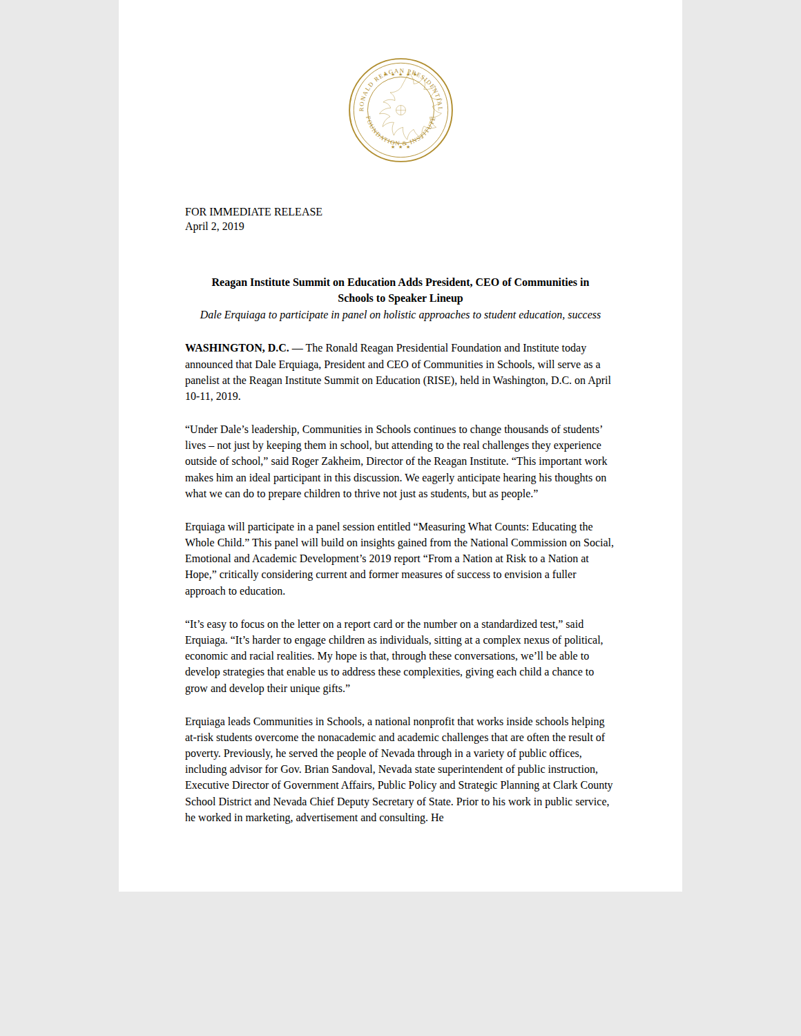RONALD REAGAN PRESIDENTIAL FOUNDATION & INSTITUTE ★ ★ ★ ★ ★ ★ ★ ★
FOR IMMEDIATE RELEASE
April 2, 2019
Reagan Institute Summit on Education Adds President, CEO of Communities in Schools to Speaker Lineup
Dale Erquiaga to participate in panel on holistic approaches to student education, success
WASHINGTON, D.C. — The Ronald Reagan Presidential Foundation and Institute today announced that Dale Erquiaga, President and CEO of Communities in Schools, will serve as a panelist at the Reagan Institute Summit on Education (RISE), held in Washington, D.C. on April 10-11, 2019.
“Under Dale’s leadership, Communities in Schools continues to change thousands of students’ lives – not just by keeping them in school, but attending to the real challenges they experience outside of school,” said Roger Zakheim, Director of the Reagan Institute. “This important work makes him an ideal participant in this discussion. We eagerly anticipate hearing his thoughts on what we can do to prepare children to thrive not just as students, but as people.”
Erquiaga will participate in a panel session entitled “Measuring What Counts: Educating the Whole Child.” This panel will build on insights gained from the National Commission on Social, Emotional and Academic Development’s 2019 report “From a Nation at Risk to a Nation at Hope,” critically considering current and former measures of success to envision a fuller approach to education.
“It’s easy to focus on the letter on a report card or the number on a standardized test,” said Erquiaga. “It’s harder to engage children as individuals, sitting at a complex nexus of political, economic and racial realities. My hope is that, through these conversations, we’ll be able to develop strategies that enable us to address these complexities, giving each child a chance to grow and develop their unique gifts.”
Erquiaga leads Communities in Schools, a national nonprofit that works inside schools helping at-risk students overcome the nonacademic and academic challenges that are often the result of poverty. Previously, he served the people of Nevada through in a variety of public offices, including advisor for Gov. Brian Sandoval, Nevada state superintendent of public instruction, Executive Director of Government Affairs, Public Policy and Strategic Planning at Clark County School District and Nevada Chief Deputy Secretary of State. Prior to his work in public service, he worked in marketing, advertisement and consulting. He